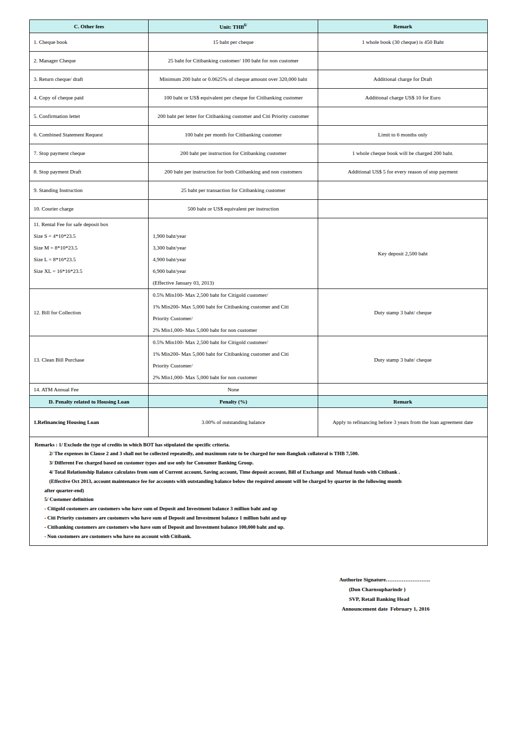| C. Other fees | Unit: THB 6/ | Remark |
| --- | --- | --- |
| 1. Cheque book | 15 baht per cheque | 1 whole book (30 cheque) is 450 Baht |
| 2. Manager Cheque | 25 baht for Citibanking customer/ 100 baht for non customer | |
| 3. Return cheque/ draft | Minimum 200 baht or 0.0625% of cheque amount over 320,000 baht | Additional charge for Draft |
| 4. Copy of cheque paid | 100 baht or US$ equivalent per cheque for Citibanking customer | Additional charge US$ 10 for Euro |
| 5. Confirmation lettet | 200 baht per letter for Citibanking customer and Citi Priority customer | |
| 6. Combined Statement Request | 100 baht per month for Citibanking customer | Limit to 6 months only |
| 7. Stop payment cheque | 200 baht per instruction for Citibanking customer | 1 whole cheque book will be charged 200 baht. |
| 8. Stop payment Draft | 200 baht per instruction for both Citibanking and non customers | Additional US$ 5 for every reason of stop payment |
| 9. Standing Instruction | 25 baht per transaction for Citibanking customer | |
| 10. Courier charge | 500 baht or US$ equivalent per instruction | |
| 11. Rental Fee for safe deposit box | | Key deposit 2,500 baht |
| Size S = 4*10*23.5 | 1,900 baht/year |
| Size M = 8*10*23.5 | 3,300 baht/year |
| Size L = 8*16*23.5 | 4,900 baht/year |
| Size XL = 16*16*23.5 | 6,900 baht/year |
| | (Effective January 03, 2013) |
| 12. Bill for Collection | 0.5% Min100- Max 2,500 baht for Citigold customer/ | Duty stamp 3 baht/ cheque |
| 1% Min200- Max 5,000 baht for Citibanking customer and Citi |
| Priority Customer/ |
| 2% Min1,000- Max 5,000 baht for non customer |
| 13. Clean Bill Purchase | 0.5% Min100- Max 2,500 baht for Citigold customer/ | Duty stamp 3 baht/ cheque |
| 1% Min200- Max 5,000 baht for Citibanking customer and Citi |
| Priority Customer/ |
| 2% Min1,000- Max 5,000 baht for non customer |
| 14. ATM Annual Fee | None | |
| D. Penalty related to Housing Loan | Penalty (%) | Remark |
| 1.Refinancing Housing Loan | 3.00% of outstanding balance | Apply to refinancing before 3 years from the loan agreement date |
Remarks : 1/ Exclude the type of credits in which BOT has stipulated the specific criteria.
2/ The expenses in Clause 2 and 3 shall not be collected repeatedly, and maximum rate to be charged for non-Bangkok collateral is THB 7,500.
3/ Different Fee charged based on customer types and use only for Consumer Banking Group.
4/ Total Relationship Balance calculates from sum of Current account, Saving account, Time deposit account, Bill of Exchange and Mutual funds with Citibank .
(Effective Oct 2013, account maintenance fee for accounts with outstanding balance below the required amount will be charged by quarter in the following month
after quarter-end)
5/ Customer definition
- Citigold customers are customers who have sum of Deposit and Investment balance 3 million baht and up
- Citi Priority customers are customers who have sum of Deposit and Investment balance 1 million baht and up
- Citibanking customers are customers who have sum of Deposit and Investment balance 100,000 baht and up.
- Non customers are customers who have no account with Citibank.
Authorize Signature…………………….
(Don Charnsupharindr )
SVP, Retail Banking Head
Announcement date February 1, 2016